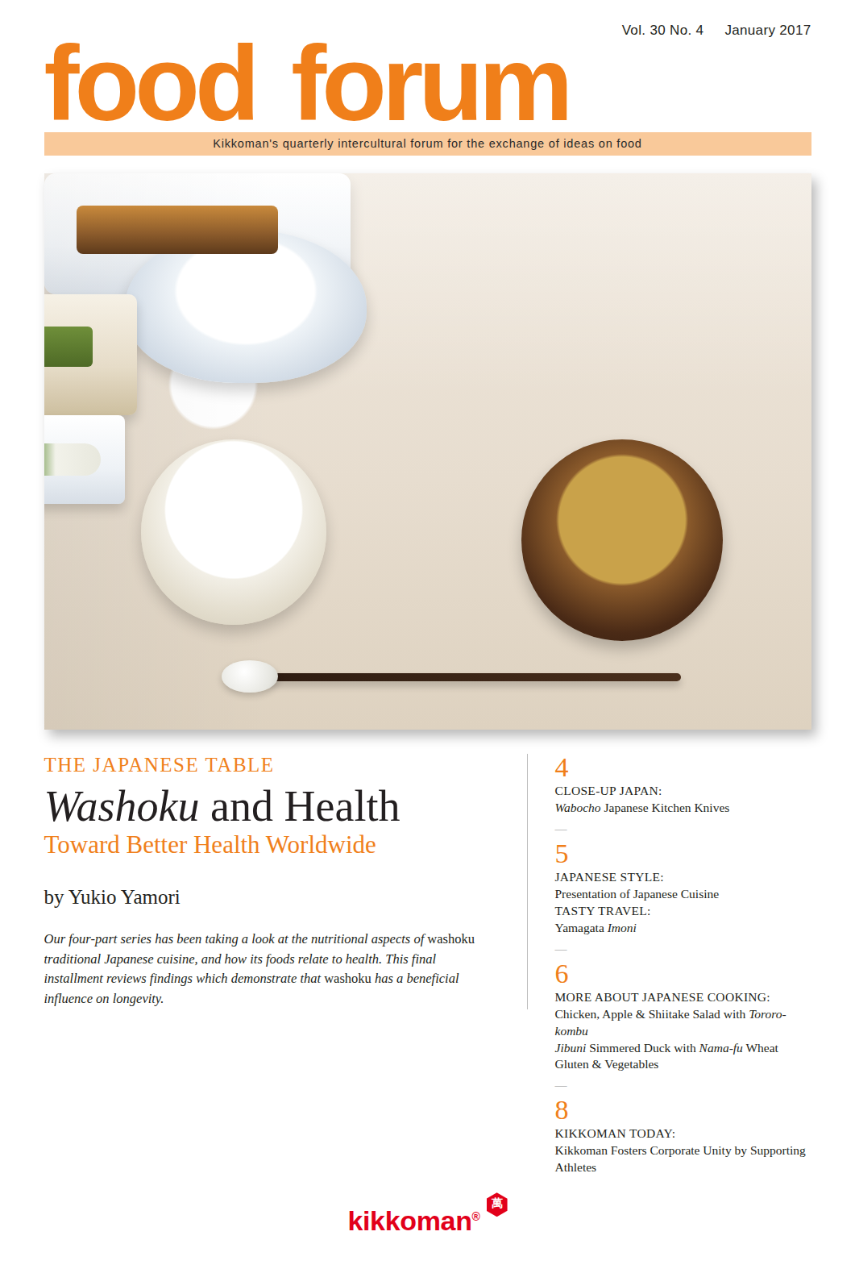Vol. 30 No. 4 January 2017
food forum
Kikkoman's quarterly intercultural forum for the exchange of ideas on food
THE JAPANESE TABLE
Washoku and Health
Toward Better Health Worldwide
by Yukio Yamori
Our four-part series has been taking a look at the nutritional aspects of washoku traditional Japanese cuisine, and how its foods relate to health. This final installment reviews findings which demonstrate that washoku has a beneficial influence on longevity.
4
CLOSE-UP JAPAN:
Wabocho Japanese Kitchen Knives
—
5
JAPANESE STYLE:
Presentation of Japanese Cuisine
TASTY TRAVEL:
Yamagata Imoni
—
6
MORE ABOUT JAPANESE COOKING:
Chicken, Apple & Shiitake Salad with Tororo-kombu
Jibuni Simmered Duck with Nama-fu Wheat Gluten & Vegetables
—
8
KIKKOMAN TODAY:
Kikkoman Fosters Corporate Unity by Supporting Athletes
kikkoman®